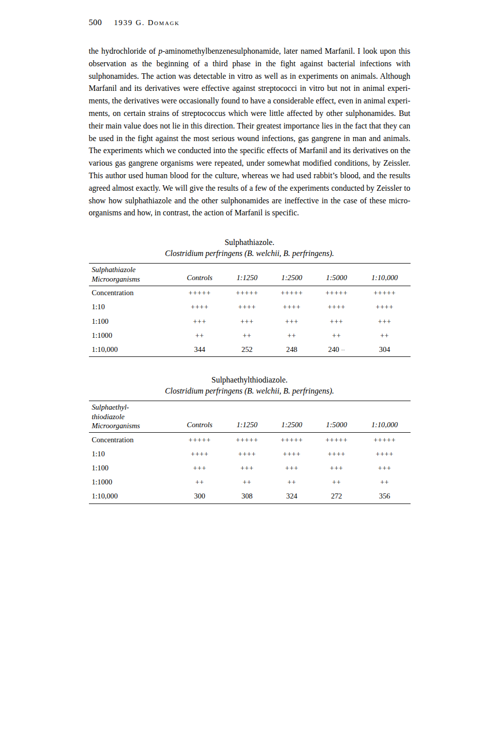500 1939 G. Domagk
the hydrochloride of p-aminomethylbenzenesulphonamide, later named Marfanil. I look upon this observation as the beginning of a third phase in the fight against bacterial infections with sulphonamides. The action was detectable in vitro as well as in experiments on animals. Although Marfanil and its derivatives were effective against streptococci in vitro but not in animal experiments, the derivatives were occasionally found to have a considerable effect, even in animal experiments, on certain strains of streptococcus which were little affected by other sulphonamides. But their main value does not lie in this direction. Their greatest importance lies in the fact that they can be used in the fight against the most serious wound infections, gas gangrene in man and animals. The experiments which we conducted into the specific effects of Marfanil and its derivatives on the various gas gangrene organisms were repeated, under somewhat modified conditions, by Zeissler. This author used human blood for the culture, whereas we had used rabbit’s blood, and the results agreed almost exactly. We will give the results of a few of the experiments conducted by Zeissler to show how sulphathiazole and the other sulphonamides are ineffective in the case of these microorganisms and how, in contrast, the action of Marfanil is specific.
Sulphathiazole.
Clostridium perfringens (B. welchii, B. perfringens).
| Sulphathiazole Microorganisms | Controls | 1:1250 | 1:2500 | 1:5000 | 1:10,000 |
| --- | --- | --- | --- | --- | --- |
| Concentration | +++++ | +++++ | +++++ | +++++ | +++++ |
| 1:10 | ++++ | ++++ | ++++ | ++++ | ++++ |
| 1:100 | +++ | +++ | +++ | +++ | +++ |
| 1:1000 | ++ | ++ | ++ | ++ | ++ |
| 1:10,000 | 344 | 252 | 248 | 240 ·· | 304 |
Sulphaethylthiodiazole.
Clostridium perfringens (B. welchii, B. perfringens).
| Sulphaethyl- thiodiazole Microorganisms | Controls | 1:1250 | 1:2500 | 1:5000 | 1:10,000 |
| --- | --- | --- | --- | --- | --- |
| Concentration | +++++ | +++++ | +++++ | +++++ | +++++ |
| 1:10 | ++++ | ++++ | ++++ | ++++ | ++++ |
| 1:100 | +++ | +++ | +++ | +++ | +++ |
| 1:1000 | ++ | ++ | ++ | ++ | ++ |
| 1:10,000 | 300 | 308 | 324 | 272 | 356 |